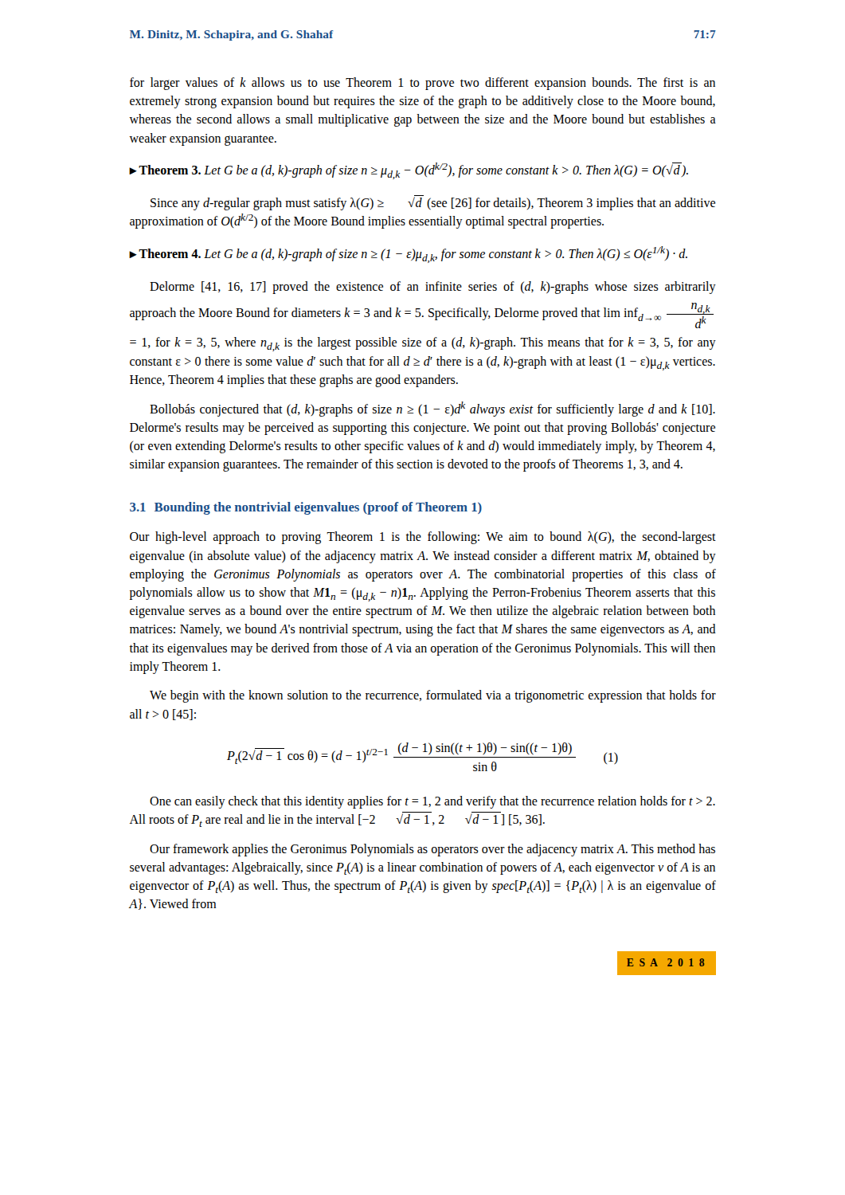M. Dinitz, M. Schapira, and G. Shahaf 71:7
for larger values of k allows us to use Theorem 1 to prove two different expansion bounds. The first is an extremely strong expansion bound but requires the size of the graph to be additively close to the Moore bound, whereas the second allows a small multiplicative gap between the size and the Moore bound but establishes a weaker expansion guarantee.
▸ Theorem 3. Let G be a (d, k)-graph of size n ≥ μd,k − O(dk/2), for some constant k > 0. Then λ(G) = O(√d).
Since any d-regular graph must satisfy λ(G) ≥ √d (see [26] for details), Theorem 3 implies that an additive approximation of O(dk/2) of the Moore Bound implies essentially optimal spectral properties.
▸ Theorem 4. Let G be a (d, k)-graph of size n ≥ (1 − ε)μd,k, for some constant k > 0. Then λ(G) ≤ O(ε1/k) · d.
Delorme [41, 16, 17] proved the existence of an infinite series of (d, k)-graphs whose sizes arbitrarily approach the Moore Bound for diameters k = 3 and k = 5. Specifically, Delorme proved that lim infd→∞ nd,k dk = 1, for k = 3, 5, where nd,k is the largest possible size of a (d, k)-graph. This means that for k = 3, 5, for any constant ε > 0 there is some value d′ such that for all d ≥ d′ there is a (d, k)-graph with at least (1 − ε)μd,k vertices. Hence, Theorem 4 implies that these graphs are good expanders.
Bollobás conjectured that (d, k)-graphs of size n ≥ (1 − ε)dk always exist for sufficiently large d and k [10]. Delorme's results may be perceived as supporting this conjecture. We point out that proving Bollobás' conjecture (or even extending Delorme's results to other specific values of k and d) would immediately imply, by Theorem 4, similar expansion guarantees. The remainder of this section is devoted to the proofs of Theorems 1, 3, and 4.
3.1 Bounding the nontrivial eigenvalues (proof of Theorem 1)
Our high-level approach to proving Theorem 1 is the following: We aim to bound λ(G), the second-largest eigenvalue (in absolute value) of the adjacency matrix A. We instead consider a different matrix M, obtained by employing the Geronimus Polynomials as operators over A. The combinatorial properties of this class of polynomials allow us to show that M 1n = (μd,k − n)1n. Applying the Perron-Frobenius Theorem asserts that this eigenvalue serves as a bound over the entire spectrum of M. We then utilize the algebraic relation between both matrices: Namely, we bound A's nontrivial spectrum, using the fact that M shares the same eigenvectors as A, and that its eigenvalues may be derived from those of A via an operation of the Geronimus Polynomials. This will then imply Theorem 1.
We begin with the known solution to the recurrence, formulated via a trigonometric expression that holds for all t > 0 [45]:
Pt(2√d − 1 cos θ) = (d − 1)t/2−1 (d − 1) sin((t + 1)θ) − sin((t − 1)θ) sin θ (1)
One can easily check that this identity applies for t = 1, 2 and verify that the recurrence relation holds for t > 2. All roots of Pt are real and lie in the interval [−2√d − 1, 2√d − 1] [5, 36].
Our framework applies the Geronimus Polynomials as operators over the adjacency matrix A. This method has several advantages: Algebraically, since Pt(A) is a linear combination of powers of A, each eigenvector v of A is an eigenvector of Pt(A) as well. Thus, the spectrum of Pt(A) is given by spec[Pt(A)] = {Pt(λ) | λ is an eigenvalue of A}. Viewed from
E S A 2 0 1 8